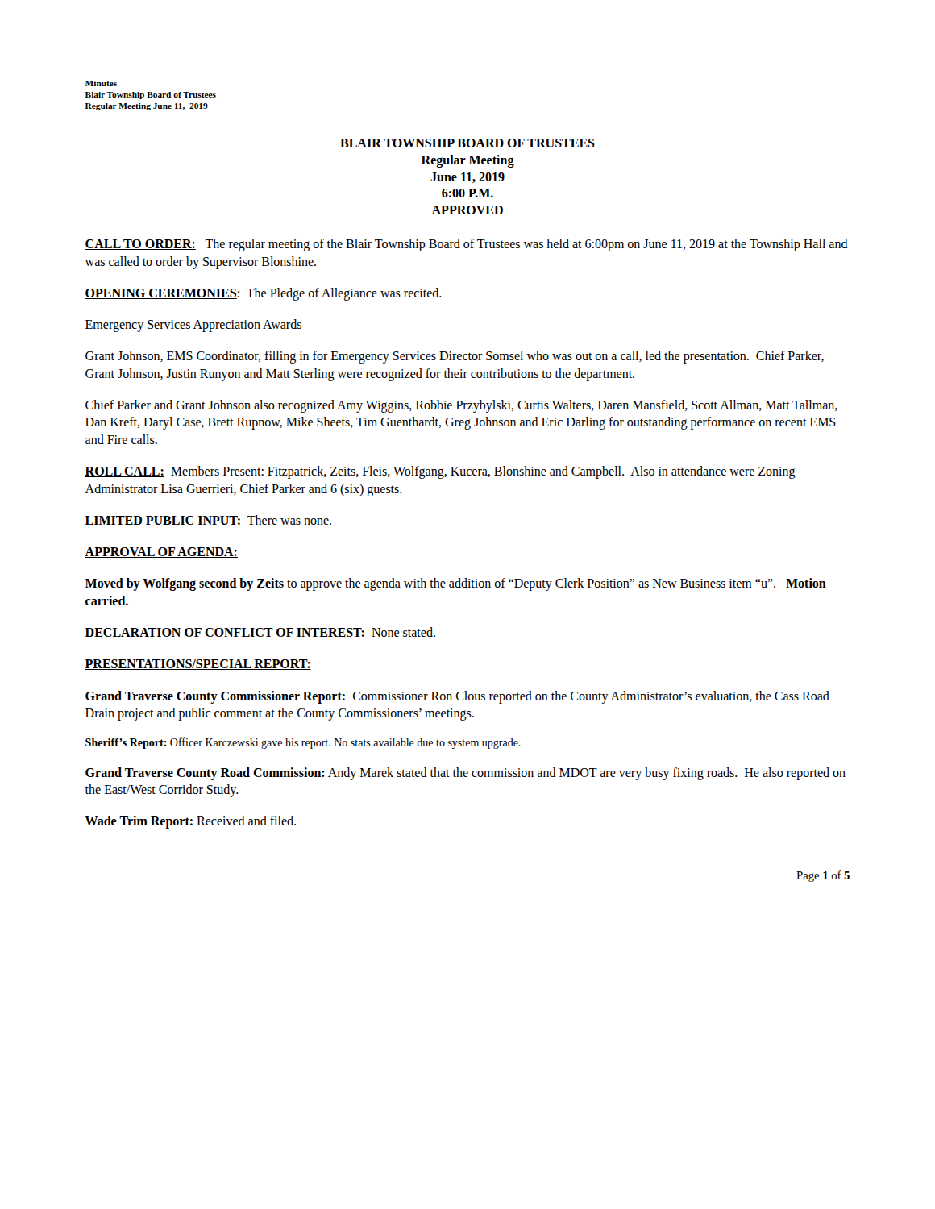Minutes
Blair Township Board of Trustees
Regular Meeting June 11, 2019
BLAIR TOWNSHIP BOARD OF TRUSTEES Regular Meeting June 11, 2019 6:00 P.M. APPROVED
CALL TO ORDER: The regular meeting of the Blair Township Board of Trustees was held at 6:00pm on June 11, 2019 at the Township Hall and was called to order by Supervisor Blonshine.
OPENING CEREMONIES: The Pledge of Allegiance was recited.
Emergency Services Appreciation Awards
Grant Johnson, EMS Coordinator, filling in for Emergency Services Director Somsel who was out on a call, led the presentation. Chief Parker, Grant Johnson, Justin Runyon and Matt Sterling were recognized for their contributions to the department.
Chief Parker and Grant Johnson also recognized Amy Wiggins, Robbie Przybylski, Curtis Walters, Daren Mansfield, Scott Allman, Matt Tallman, Dan Kreft, Daryl Case, Brett Rupnow, Mike Sheets, Tim Guenthardt, Greg Johnson and Eric Darling for outstanding performance on recent EMS and Fire calls.
ROLL CALL: Members Present: Fitzpatrick, Zeits, Fleis, Wolfgang, Kucera, Blonshine and Campbell. Also in attendance were Zoning Administrator Lisa Guerrieri, Chief Parker and 6 (six) guests.
LIMITED PUBLIC INPUT: There was none.
APPROVAL OF AGENDA:
Moved by Wolfgang second by Zeits to approve the agenda with the addition of “Deputy Clerk Position” as New Business item “u”. Motion carried.
DECLARATION OF CONFLICT OF INTEREST: None stated.
PRESENTATIONS/SPECIAL REPORT:
Grand Traverse County Commissioner Report: Commissioner Ron Clous reported on the County Administrator’s evaluation, the Cass Road Drain project and public comment at the County Commissioners’ meetings.
Sheriff’s Report: Officer Karczewski gave his report. No stats available due to system upgrade.
Grand Traverse County Road Commission: Andy Marek stated that the commission and MDOT are very busy fixing roads. He also reported on the East/West Corridor Study.
Wade Trim Report: Received and filed.
Page 1 of 5